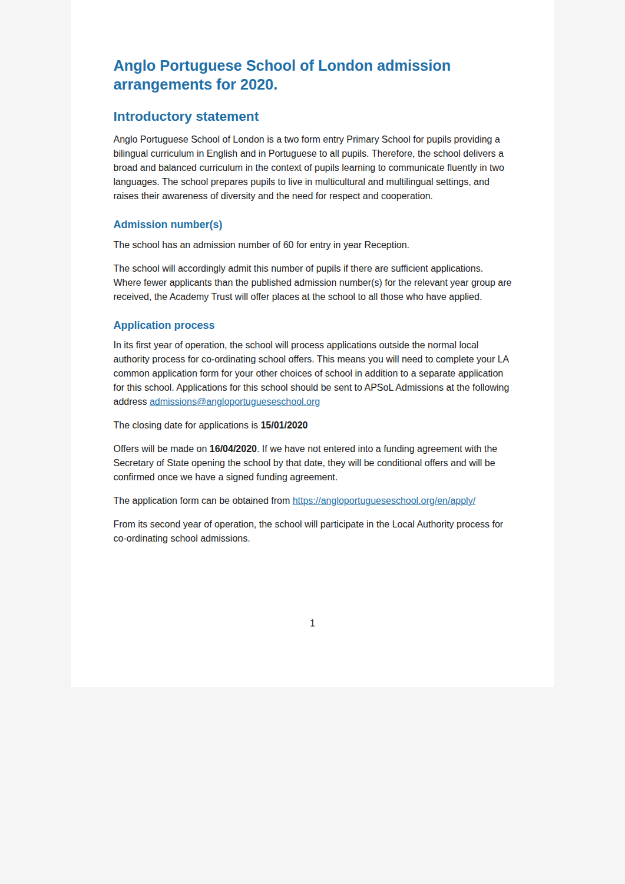Anglo Portuguese School of London admission arrangements for 2020.
Introductory statement
Anglo Portuguese School of London is a two form entry Primary School for pupils providing a bilingual curriculum in English and in Portuguese to all pupils. Therefore, the school delivers a broad and balanced curriculum in the context of pupils learning to communicate fluently in two languages. The school prepares pupils to live in multicultural and multilingual settings, and raises their awareness of diversity and the need for respect and cooperation.
Admission number(s)
The school has an admission number of 60 for entry in year Reception.
The school will accordingly admit this number of pupils if there are sufficient applications. Where fewer applicants than the published admission number(s) for the relevant year group are received, the Academy Trust will offer places at the school to all those who have applied.
Application process
In its first year of operation, the school will process applications outside the normal local authority process for co-ordinating school offers. This means you will need to complete your LA common application form for your other choices of school in addition to a separate application for this school. Applications for this school should be sent to APSoL Admissions at the following address admissions@angloportugueseschool.org
The closing date for applications is 15/01/2020
Offers will be made on 16/04/2020. If we have not entered into a funding agreement with the Secretary of State opening the school by that date, they will be conditional offers and will be confirmed once we have a signed funding agreement.
The application form can be obtained from https://angloportugueseschool.org/en/apply/
From its second year of operation, the school will participate in the Local Authority process for co-ordinating school admissions.
1